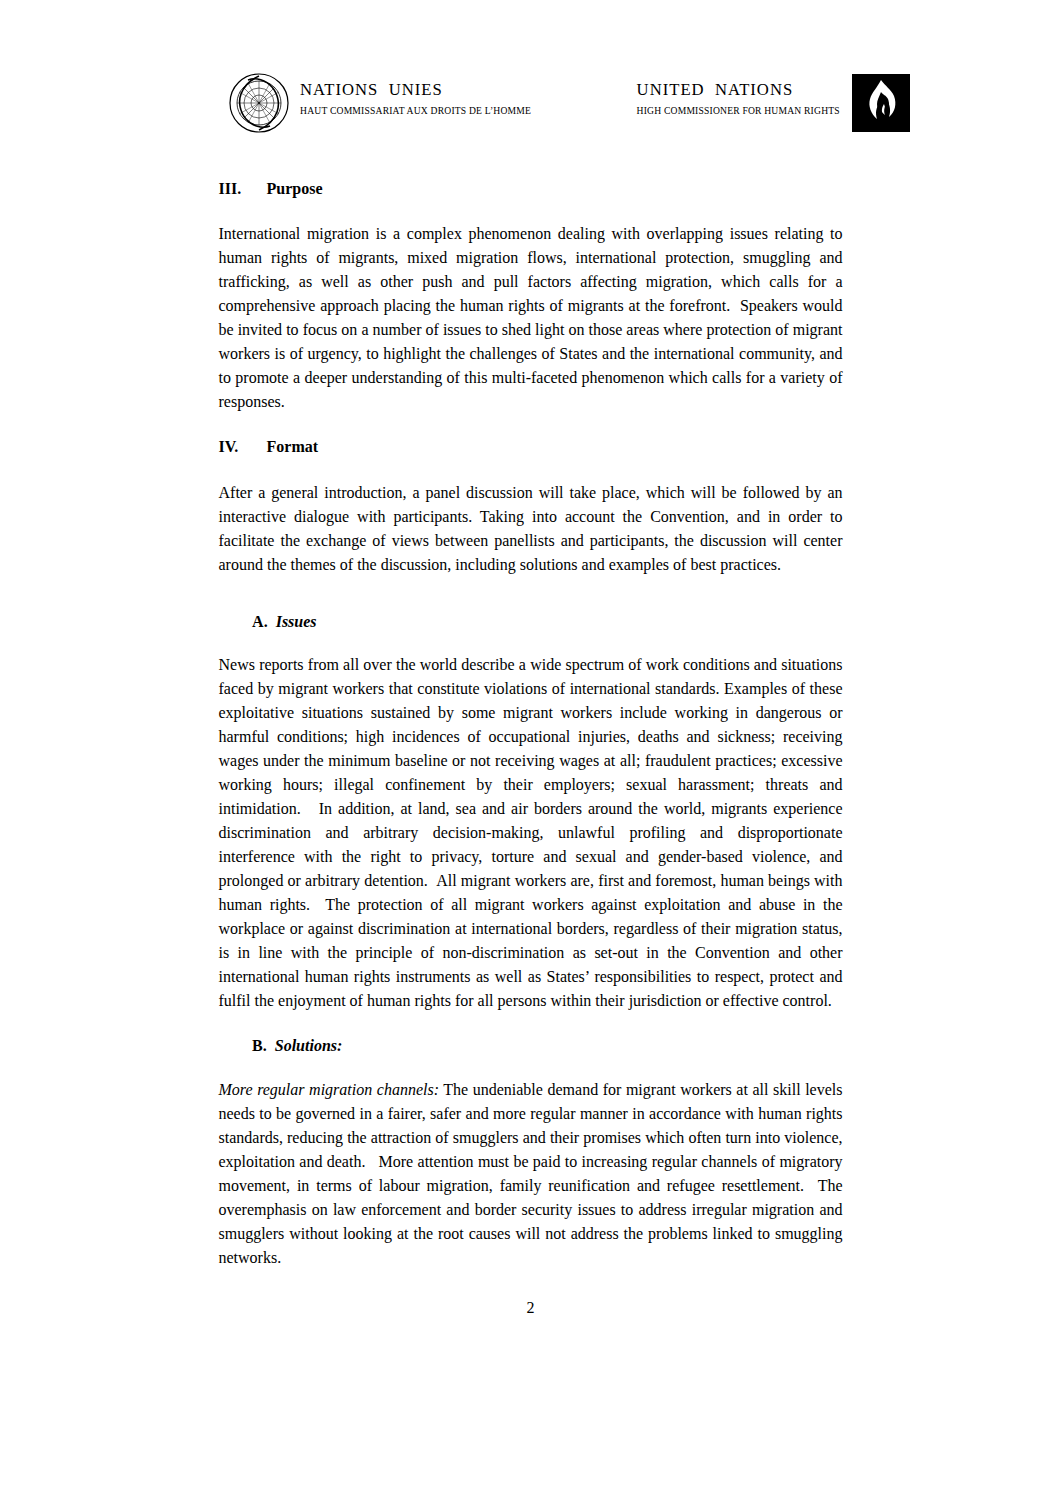NATIONS UNIES
HAUT COMMISSARIAT AUX DROITS DE L’HOMME
UNITED NATIONS
HIGH COMMISSIONER FOR HUMAN RIGHTS
III. Purpose
International migration is a complex phenomenon dealing with overlapping issues relating to human rights of migrants, mixed migration flows, international protection, smuggling and trafficking, as well as other push and pull factors affecting migration, which calls for a comprehensive approach placing the human rights of migrants at the forefront. Speakers would be invited to focus on a number of issues to shed light on those areas where protection of migrant workers is of urgency, to highlight the challenges of States and the international community, and to promote a deeper understanding of this multi-faceted phenomenon which calls for a variety of responses.
IV. Format
After a general introduction, a panel discussion will take place, which will be followed by an interactive dialogue with participants. Taking into account the Convention, and in order to facilitate the exchange of views between panellists and participants, the discussion will center around the themes of the discussion, including solutions and examples of best practices.
A. Issues
News reports from all over the world describe a wide spectrum of work conditions and situations faced by migrant workers that constitute violations of international standards. Examples of these exploitative situations sustained by some migrant workers include working in dangerous or harmful conditions; high incidences of occupational injuries, deaths and sickness; receiving wages under the minimum baseline or not receiving wages at all; fraudulent practices; excessive working hours; illegal confinement by their employers; sexual harassment; threats and intimidation. In addition, at land, sea and air borders around the world, migrants experience discrimination and arbitrary decision-making, unlawful profiling and disproportionate interference with the right to privacy, torture and sexual and gender-based violence, and prolonged or arbitrary detention. All migrant workers are, first and foremost, human beings with human rights. The protection of all migrant workers against exploitation and abuse in the workplace or against discrimination at international borders, regardless of their migration status, is in line with the principle of non-discrimination as set-out in the Convention and other international human rights instruments as well as States’ responsibilities to respect, protect and fulfil the enjoyment of human rights for all persons within their jurisdiction or effective control.
B. Solutions:
More regular migration channels: The undeniable demand for migrant workers at all skill levels needs to be governed in a fairer, safer and more regular manner in accordance with human rights standards, reducing the attraction of smugglers and their promises which often turn into violence, exploitation and death. More attention must be paid to increasing regular channels of migratory movement, in terms of labour migration, family reunification and refugee resettlement. The overemphasis on law enforcement and border security issues to address irregular migration and smugglers without looking at the root causes will not address the problems linked to smuggling networks.
2